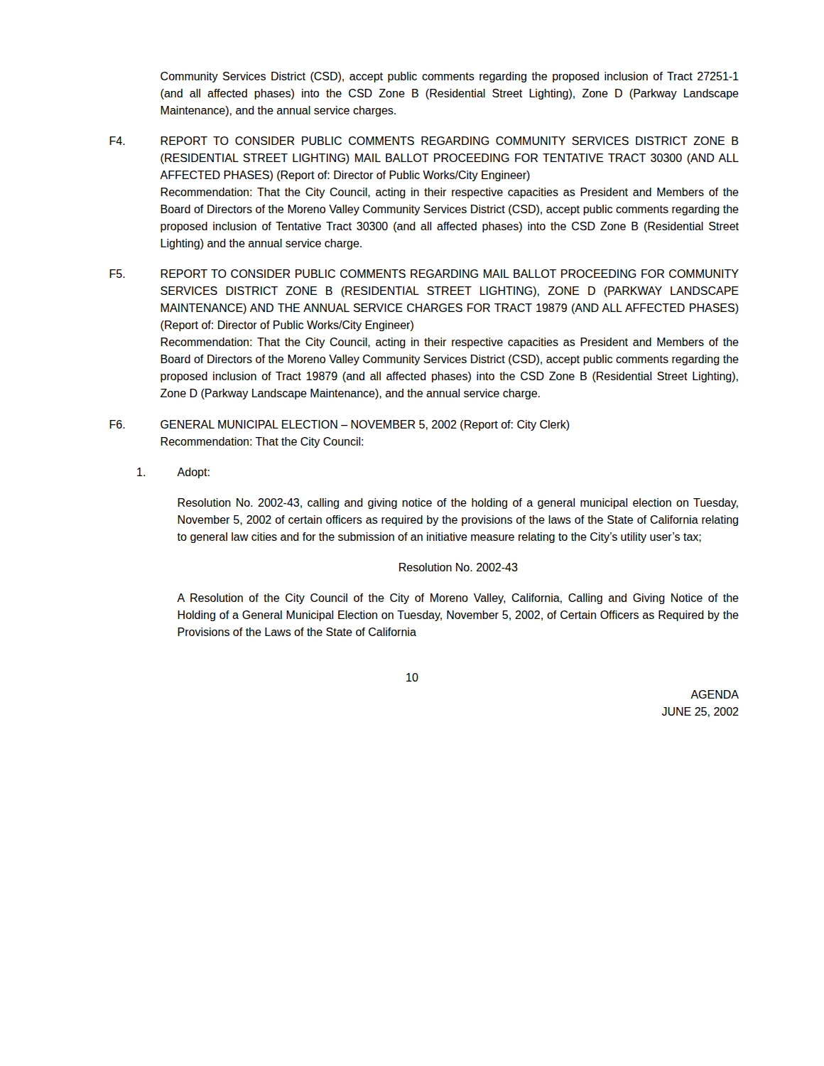Community Services District (CSD), accept public comments regarding the proposed inclusion of Tract 27251-1 (and all affected phases) into the CSD Zone B (Residential Street Lighting), Zone D (Parkway Landscape Maintenance), and the annual service charges.
F4.
REPORT TO CONSIDER PUBLIC COMMENTS REGARDING COMMUNITY SERVICES DISTRICT ZONE B (RESIDENTIAL STREET LIGHTING) MAIL BALLOT PROCEEDING FOR TENTATIVE TRACT 30300 (AND ALL AFFECTED PHASES) (Report of: Director of Public Works/City Engineer)
Recommendation: That the City Council, acting in their respective capacities as President and Members of the Board of Directors of the Moreno Valley Community Services District (CSD), accept public comments regarding the proposed inclusion of Tentative Tract 30300 (and all affected phases) into the CSD Zone B (Residential Street Lighting) and the annual service charge.
F5.
REPORT TO CONSIDER PUBLIC COMMENTS REGARDING MAIL BALLOT PROCEEDING FOR COMMUNITY SERVICES DISTRICT ZONE B (RESIDENTIAL STREET LIGHTING), ZONE D (PARKWAY LANDSCAPE MAINTENANCE) AND THE ANNUAL SERVICE CHARGES FOR TRACT 19879 (AND ALL AFFECTED PHASES) (Report of: Director of Public Works/City Engineer)
Recommendation: That the City Council, acting in their respective capacities as President and Members of the Board of Directors of the Moreno Valley Community Services District (CSD), accept public comments regarding the proposed inclusion of Tract 19879 (and all affected phases) into the CSD Zone B (Residential Street Lighting), Zone D (Parkway Landscape Maintenance), and the annual service charge.
F6.
GENERAL MUNICIPAL ELECTION – NOVEMBER 5, 2002 (Report of: City Clerk)
Recommendation: That the City Council:
1.
Adopt:
Resolution No. 2002-43, calling and giving notice of the holding of a general municipal election on Tuesday, November 5, 2002 of certain officers as required by the provisions of the laws of the State of California relating to general law cities and for the submission of an initiative measure relating to the City’s utility user’s tax;
Resolution No. 2002-43
A Resolution of the City Council of the City of Moreno Valley, California, Calling and Giving Notice of the Holding of a General Municipal Election on Tuesday, November 5, 2002, of Certain Officers as Required by the Provisions of the Laws of the State of California
10
AGENDA
JUNE 25, 2002